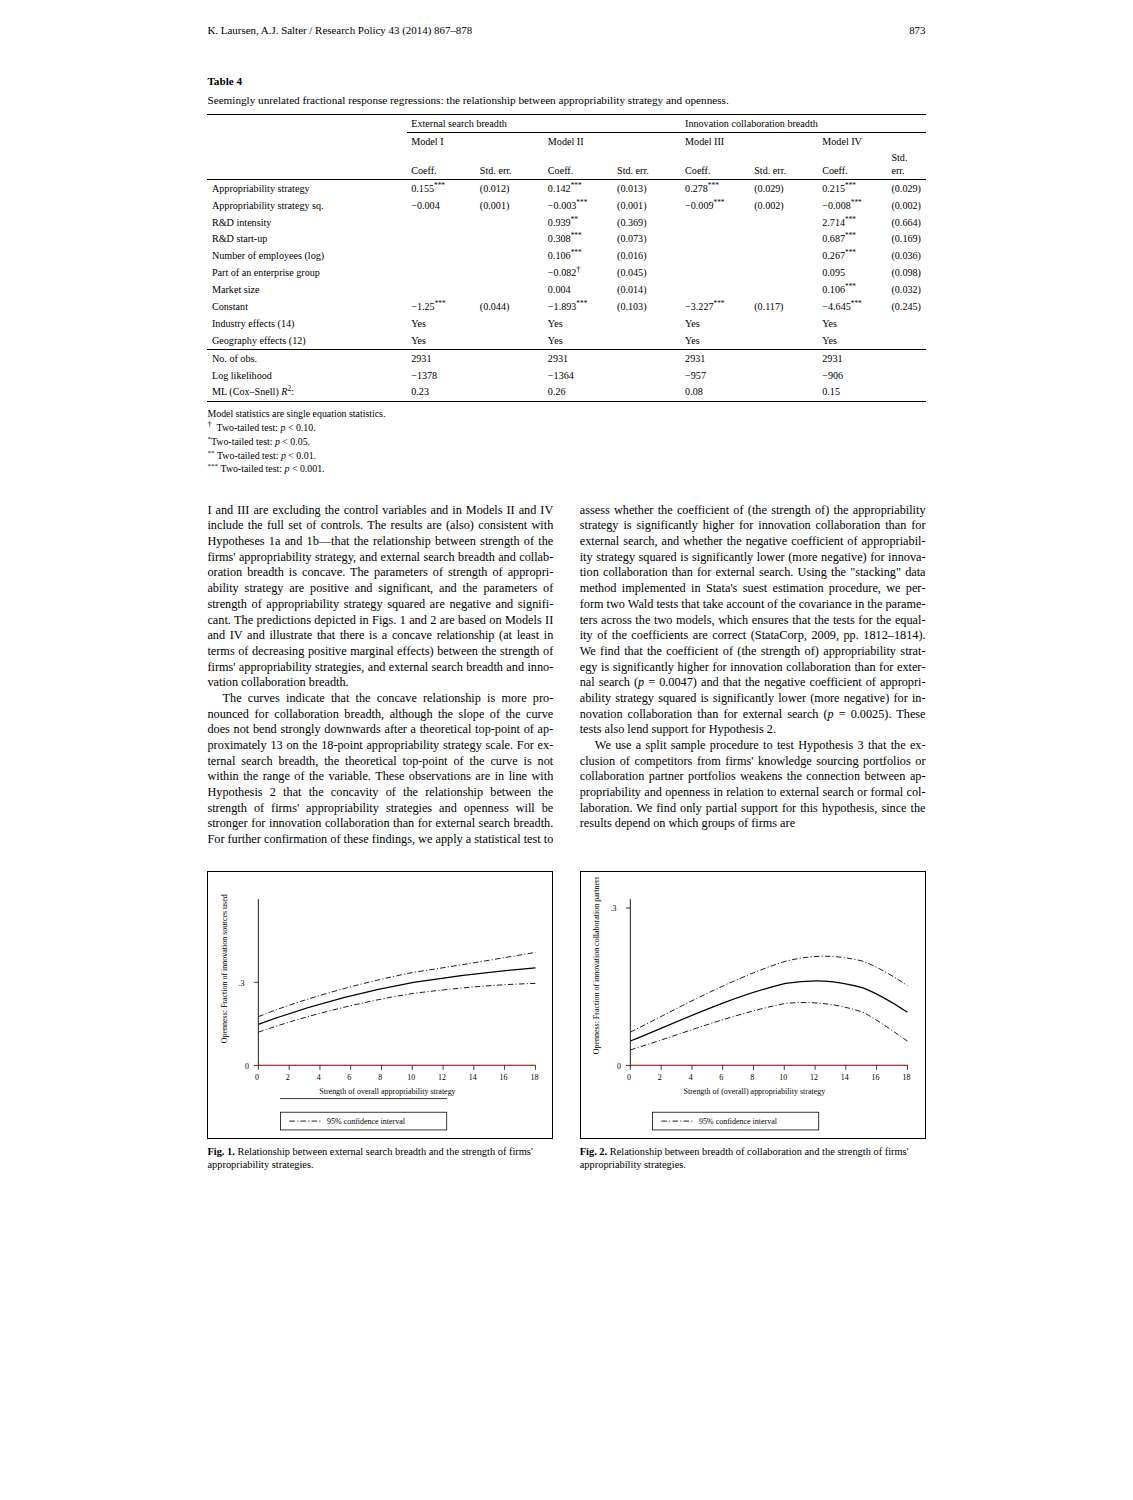K. Laursen, A.J. Salter / Research Policy 43 (2014) 867–878
873
Table 4
Seemingly unrelated fractional response regressions: the relationship between appropriability strategy and openness.
| | External search breadth | Innovation collaboration breadth |
| --- | --- | --- |
| | Model I | Model II | Model III | Model IV |
| | Coeff. | Std. err. | Coeff. | Std. err. | Coeff. | Std. err. | Coeff. | Std. err. |
| Appropriability strategy | 0.155 *** | (0.012) | 0.142 *** | (0.013) | 0.278 *** | (0.029) | 0.215 *** | (0.029) |
| Appropriability strategy sq. | −0.004 | (0.001) | −0.003 *** | (0.001) | −0.009 *** | (0.002) | −0.008 *** | (0.002) |
| R&D intensity | | | 0.939 ** | (0.369) | | | 2.714 *** | (0.664) |
| R&D start-up | | | 0.308 *** | (0.073) | | | 0.687 *** | (0.169) |
| Number of employees (log) | | | 0.106 *** | (0.016) | | | 0.267 *** | (0.036) |
| Part of an enterprise group | | | −0.082 † | (0.045) | | | 0.095 | (0.098) |
| Market size | | | 0.004 | (0.014) | | | 0.106 *** | (0.032) |
| Constant | −1.25 *** | (0.044) | −1.893 *** | (0.103) | −3.227 *** | (0.117) | −4.645 *** | (0.245) |
| Industry effects (14) | Yes | | Yes | | Yes | | Yes | |
| Geography effects (12) | Yes | | Yes | | Yes | | Yes | |
| No. of obs. | 2931 | | 2931 | | 2931 | | 2931 | |
| Log likelihood | −1378 | | −1364 | | −957 | | −906 | |
| ML (Cox–Snell) R 2 : | 0.23 | | 0.26 | | 0.08 | | 0.15 | |
Model statistics are single equation statistics.
† Two-tailed test: p < 0.10.
*Two-tailed test: p < 0.05.
** Two-tailed test: p < 0.01.
*** Two-tailed test: p < 0.001.
I and III are excluding the control variables and in Models II and IV include the full set of controls. The results are (also) consistent with Hypotheses 1a and 1b—that the relationship between strength of the firms' appropriability strategy, and external search breadth and collaboration breadth is concave. The parameters of strength of appropriability strategy are positive and significant, and the parameters of strength of appropriability strategy squared are negative and significant. The predictions depicted in Figs. 1 and 2 are based on Models II and IV and illustrate that there is a concave relationship (at least in terms of decreasing positive marginal effects) between the strength of firms' appropriability strategies, and external search breadth and innovation collaboration breadth.
The curves indicate that the concave relationship is more pronounced for collaboration breadth, although the slope of the curve does not bend strongly downwards after a theoretical top-point of approximately 13 on the 18-point appropriability strategy scale. For external search breadth, the theoretical top-point of the curve is not within the range of the variable. These observations are in line with Hypothesis 2 that the concavity of the relationship between the strength of firms' appropriability strategies and openness will be stronger for innovation collaboration than for external search breadth. For further confirmation of these findings, we apply a statistical test to assess whether the coefficient of (the strength of) the appropriability strategy is significantly higher for innovation collaboration than for external search, and whether the negative coefficient of appropriability strategy squared is significantly lower (more negative) for innovation collaboration than for external search. Using the "stacking" data method implemented in Stata's suest estimation procedure, we perform two Wald tests that take account of the covariance in the parameters across the two models, which ensures that the tests for the equality of the coefficients are correct (StataCorp, 2009, pp. 1812–1814). We find that the coefficient of (the strength of) appropriability strategy is significantly higher for innovation collaboration than for external search (p = 0.0047) and that the negative coefficient of appropriability strategy squared is significantly lower (more negative) for innovation collaboration than for external search (p = 0.0025). These tests also lend support for Hypothesis 2.
We use a split sample procedure to test Hypothesis 3 that the exclusion of competitors from firms' knowledge sourcing portfolios or collaboration partner portfolios weakens the connection between appropriability and openness in relation to external search or formal collaboration. We find only partial support for this hypothesis, since the results depend on which groups of firms are
Openness: Fraction of innovation sources used 0 .3 0 2 4 6 8 10 12 14 16 18 Strength of overall appropriability strategy 95% confidence interval
Fig. 1. Relationship between external search breadth and the strength of firms' appropriability strategies.
Openness: Fraction of innovation collaboration partners 0 .3 0 2 4 6 8 10 12 14 16 18 Strength of (overall) appropriability strategy 95% confidence interval
Fig. 2. Relationship between breadth of collaboration and the strength of firms' appropriability strategies.